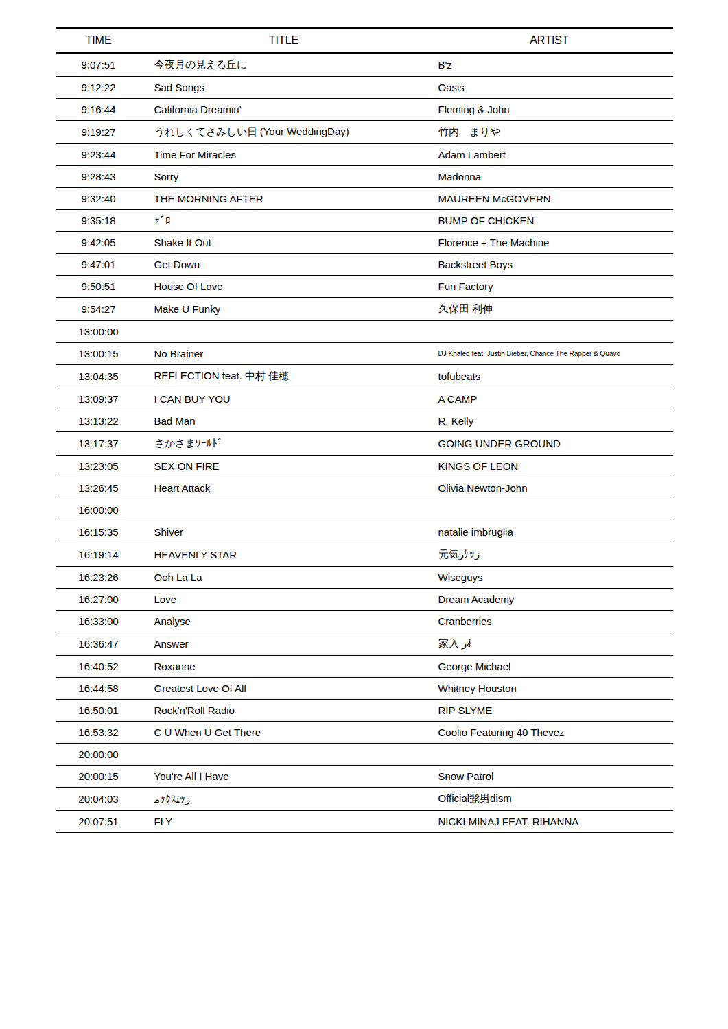| TIME | TITLE | ARTIST |
| --- | --- | --- |
| 9:07:51 | 今夜月の見える丘に | B'z |
| 9:12:22 | Sad Songs | Oasis |
| 9:16:44 | California Dreamin' | Fleming & John |
| 9:19:27 | うれしくてさみしい日 (Your WeddingDay) | 竹内 まりや |
| 9:23:44 | Time For Miracles | Adam Lambert |
| 9:28:43 | Sorry | Madonna |
| 9:32:40 | THE MORNING AFTER | MAUREEN McGOVERN |
| 9:35:18 | ｾﾞﾛ | BUMP OF CHICKEN |
| 9:42:05 | Shake It Out | Florence + The Machine |
| 9:47:01 | Get Down | Backstreet Boys |
| 9:50:51 | House Of Love | Fun Factory |
| 9:54:27 | Make U Funky | 久保田 利伸 |
| 13:00:00 | | |
| 13:00:15 | No Brainer | DJ Khaled feat. Justin Bieber, Chance The Rapper & Quavo |
| 13:04:35 | REFLECTION feat. 中村 佳穂 | tofubeats |
| 13:09:37 | I CAN BUY YOU | A CAMP |
| 13:13:22 | Bad Man | R. Kelly |
| 13:17:37 | さかさまﾜｰﾙﾄﾞ | GOING UNDER GROUND |
| 13:23:05 | SEX ON FIRE | KINGS OF LEON |
| 13:26:45 | Heart Attack | Olivia Newton-John |
| 16:00:00 | | |
| 16:15:35 | Shiver | natalie imbruglia |
| 16:19:14 | HEAVENLY STAR | 元気ﺭｹｯﺯ |
| 16:23:26 | Ooh La La | Wiseguys |
| 16:27:00 | Love | Dream Academy |
| 16:33:00 | Analyse | Cranberries |
| 16:36:47 | Answer | 家入 ﺭｵ |
| 16:40:52 | Roxanne | George Michael |
| 16:44:58 | Greatest Love Of All | Whitney Houston |
| 16:50:01 | Rock'n'Roll Radio | RIP SLYME |
| 16:53:32 | C U When U Get There | Coolio Featuring 40 Thevez |
| 20:00:00 | | |
| 20:00:15 | You're All I Have | Snow Patrol |
| 20:04:03 | ﻣｯｸｽﻨｯﺯ | Official髭男dism |
| 20:07:51 | FLY | NICKI MINAJ FEAT. RIHANNA |